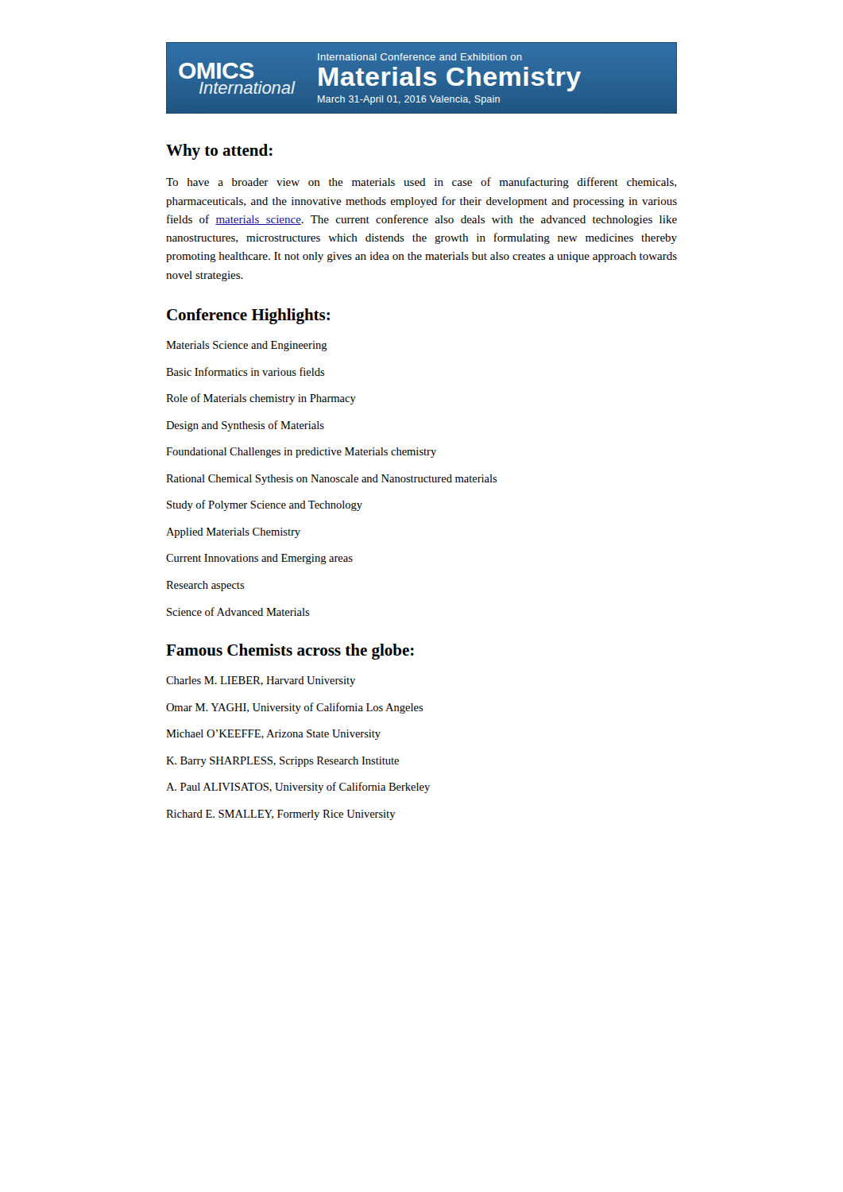OMICS International
International Conference and Exhibition on
Materials Chemistry
March 31-April 01, 2016 Valencia, Spain
Why to attend:
To have a broader view on the materials used in case of manufacturing different chemicals, pharmaceuticals, and the innovative methods employed for their development and processing in various fields of materials science. The current conference also deals with the advanced technologies like nanostructures, microstructures which distends the growth in formulating new medicines thereby promoting healthcare. It not only gives an idea on the materials but also creates a unique approach towards novel strategies.
Conference Highlights:
Materials Science and Engineering
Basic Informatics in various fields
Role of Materials chemistry in Pharmacy
Design and Synthesis of Materials
Foundational Challenges in predictive Materials chemistry
Rational Chemical Sythesis on Nanoscale and Nanostructured materials
Study of Polymer Science and Technology
Applied Materials Chemistry
Current Innovations and Emerging areas
Research aspects
Science of Advanced Materials
Famous Chemists across the globe:
Charles M. LIEBER, Harvard University
Omar M. YAGHI, University of California Los Angeles
Michael O’KEEFFE, Arizona State University
K. Barry SHARPLESS, Scripps Research Institute
A. Paul ALIVISATOS, University of California Berkeley
Richard E. SMALLEY, Formerly Rice University